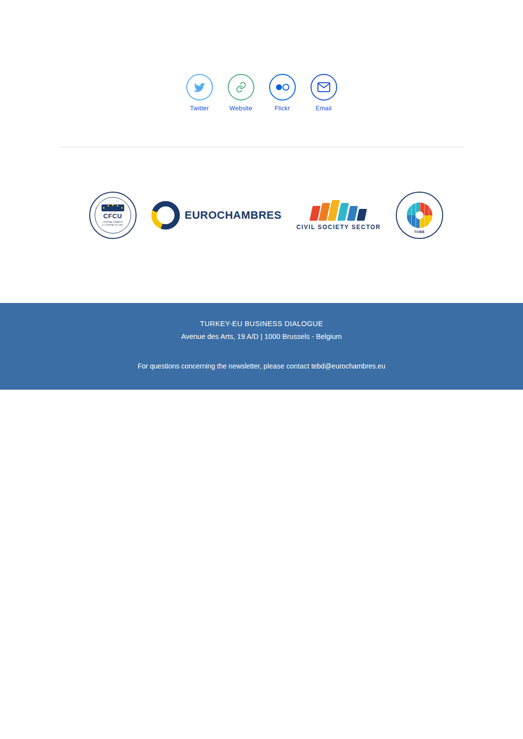Twitter Website Flickr Email
CFCU
Central Finance
& Contracts Unit
EUROCHAMBRES
CIVIL SOCIETY SECTOR
TOBB
TURKEY-EU BUSINESS DIALOGUE
Avenue des Arts, 19 A/D | 1000 Brussels - Belgium
For questions concerning the newsletter, please contact tebd@eurochambres.eu